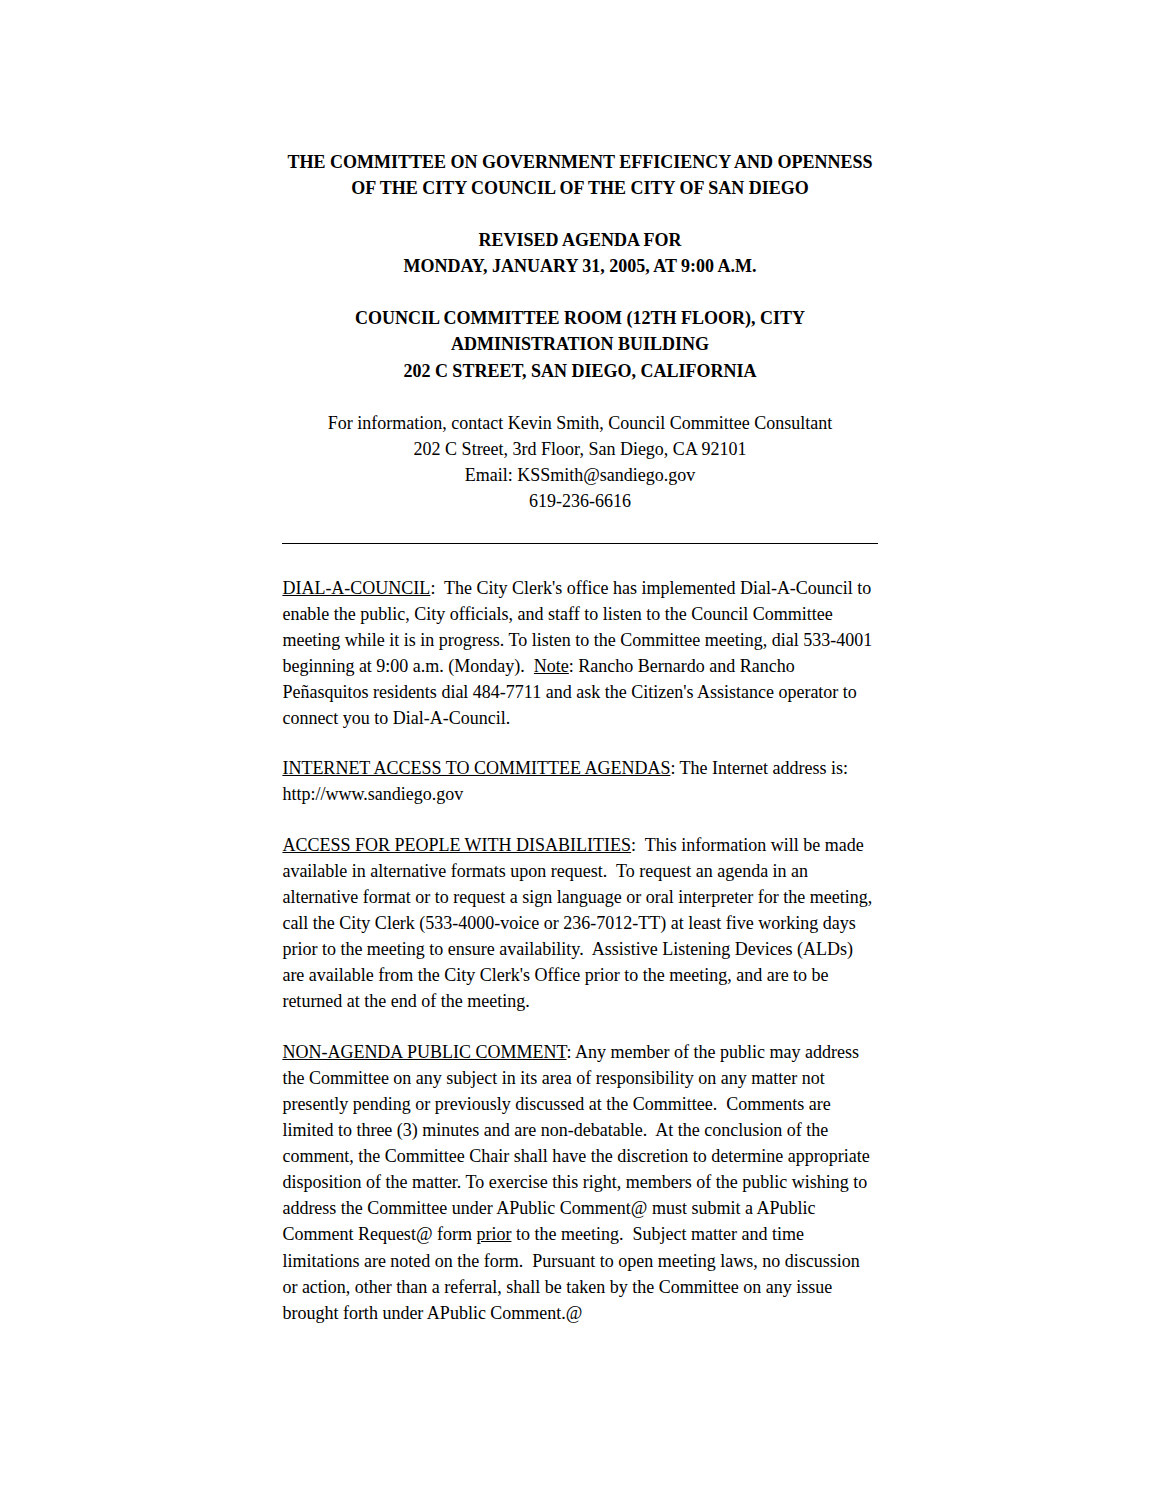THE COMMITTEE ON GOVERNMENT EFFICIENCY AND OPENNESS
OF THE CITY COUNCIL OF THE CITY OF SAN DIEGO
REVISED AGENDA FOR
MONDAY, JANUARY 31, 2005, AT 9:00 A.M.
COUNCIL COMMITTEE ROOM (12TH FLOOR), CITY ADMINISTRATION BUILDING
202 C STREET, SAN DIEGO, CALIFORNIA
For information, contact Kevin Smith, Council Committee Consultant
202 C Street, 3rd Floor, San Diego, CA 92101
Email: KSSmith@sandiego.gov
619-236-6616
DIAL-A-COUNCIL: The City Clerk's office has implemented Dial-A-Council to enable the public, City officials, and staff to listen to the Council Committee meeting while it is in progress. To listen to the Committee meeting, dial 533-4001 beginning at 9:00 a.m. (Monday). Note: Rancho Bernardo and Rancho Peñasquitos residents dial 484-7711 and ask the Citizen's Assistance operator to connect you to Dial-A-Council.
INTERNET ACCESS TO COMMITTEE AGENDAS: The Internet address is: http://www.sandiego.gov
ACCESS FOR PEOPLE WITH DISABILITIES: This information will be made available in alternative formats upon request. To request an agenda in an alternative format or to request a sign language or oral interpreter for the meeting, call the City Clerk (533-4000-voice or 236-7012-TT) at least five working days prior to the meeting to ensure availability. Assistive Listening Devices (ALDs) are available from the City Clerk's Office prior to the meeting, and are to be returned at the end of the meeting.
NON-AGENDA PUBLIC COMMENT: Any member of the public may address the Committee on any subject in its area of responsibility on any matter not presently pending or previously discussed at the Committee. Comments are limited to three (3) minutes and are non-debatable. At the conclusion of the comment, the Committee Chair shall have the discretion to determine appropriate disposition of the matter. To exercise this right, members of the public wishing to address the Committee under APublic Comment@ must submit a APublic Comment Request@ form prior to the meeting. Subject matter and time limitations are noted on the form. Pursuant to open meeting laws, no discussion or action, other than a referral, shall be taken by the Committee on any issue brought forth under APublic Comment.@